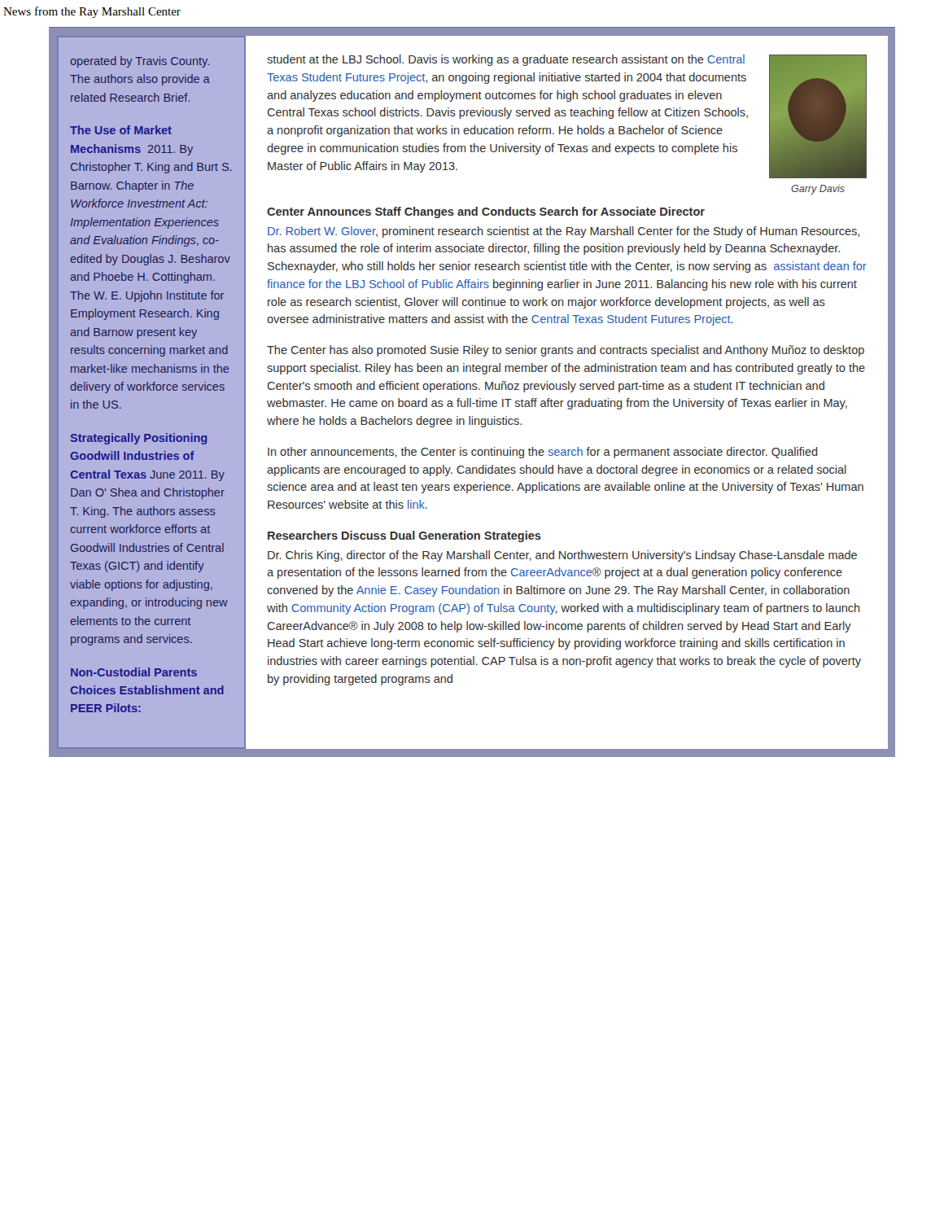News from the Ray Marshall Center
operated by Travis County. The authors also provide a related Research Brief.
The Use of Market Mechanisms 2011. By Christopher T. King and Burt S. Barnow. Chapter in The Workforce Investment Act: Implementation Experiences and Evaluation Findings, co-edited by Douglas J. Besharov and Phoebe H. Cottingham. The W. E. Upjohn Institute for Employment Research. King and Barnow present key results concerning market and market-like mechanisms in the delivery of workforce services in the US.
Strategically Positioning Goodwill Industries of Central Texas June 2011. By Dan O' Shea and Christopher T. King. The authors assess current workforce efforts at Goodwill Industries of Central Texas (GICT) and identify viable options for adjusting, expanding, or introducing new elements to the current programs and services.
Non-Custodial Parents Choices Establishment and PEER Pilots:
Garry Davis
student at the LBJ School. Davis is working as a graduate research assistant on the Central Texas Student Futures Project, an ongoing regional initiative started in 2004 that documents and analyzes education and employment outcomes for high school graduates in eleven Central Texas school districts. Davis previously served as teaching fellow at Citizen Schools, a nonprofit organization that works in education reform. He holds a Bachelor of Science degree in communication studies from the University of Texas and expects to complete his Master of Public Affairs in May 2013.
Center Announces Staff Changes and Conducts Search for Associate Director
Dr. Robert W. Glover, prominent research scientist at the Ray Marshall Center for the Study of Human Resources, has assumed the role of interim associate director, filling the position previously held by Deanna Schexnayder. Schexnayder, who still holds her senior research scientist title with the Center, is now serving as assistant dean for finance for the LBJ School of Public Affairs beginning earlier in June 2011. Balancing his new role with his current role as research scientist, Glover will continue to work on major workforce development projects, as well as oversee administrative matters and assist with the Central Texas Student Futures Project.
The Center has also promoted Susie Riley to senior grants and contracts specialist and Anthony Muñoz to desktop support specialist. Riley has been an integral member of the administration team and has contributed greatly to the Center's smooth and efficient operations. Muñoz previously served part-time as a student IT technician and webmaster. He came on board as a full-time IT staff after graduating from the University of Texas earlier in May, where he holds a Bachelors degree in linguistics.
In other announcements, the Center is continuing the search for a permanent associate director. Qualified applicants are encouraged to apply. Candidates should have a doctoral degree in economics or a related social science area and at least ten years experience. Applications are available online at the University of Texas' Human Resources' website at this link.
Researchers Discuss Dual Generation Strategies
Dr. Chris King, director of the Ray Marshall Center, and Northwestern University's Lindsay Chase-Lansdale made a presentation of the lessons learned from the CareerAdvance® project at a dual generation policy conference convened by the Annie E. Casey Foundation in Baltimore on June 29. The Ray Marshall Center, in collaboration with Community Action Program (CAP) of Tulsa County, worked with a multidisciplinary team of partners to launch CareerAdvance® in July 2008 to help low-skilled low-income parents of children served by Head Start and Early Head Start achieve long-term economic self-sufficiency by providing workforce training and skills certification in industries with career earnings potential. CAP Tulsa is a non-profit agency that works to break the cycle of poverty by providing targeted programs and